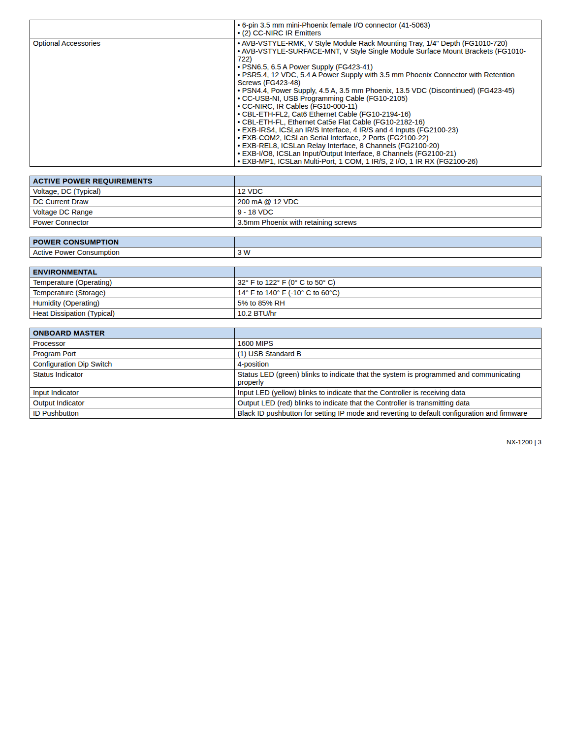| | • 6-pin 3.5 mm mini-Phoenix female I/O connector (41-5063) • (2) CC-NIRC IR Emitters |
| Optional Accessories | • AVB-VSTYLE-RMK, V Style Module Rack Mounting Tray, 1/4" Depth (FG1010-720) • AVB-VSTYLE-SURFACE-MNT, V Style Single Module Surface Mount Brackets (FG1010-722) • PSN6.5, 6.5 A Power Supply (FG423-41) • PSR5.4, 12 VDC, 5.4 A Power Supply with 3.5 mm Phoenix Connector with Retention Screws (FG423-48) • PSN4.4, Power Supply, 4.5 A, 3.5 mm Phoenix, 13.5 VDC (Discontinued) (FG423-45) • CC-USB-NI, USB Programming Cable (FG10-2105) • CC-NIRC, IR Cables (FG10-000-11) • CBL-ETH-FL2, Cat6 Ethernet Cable (FG10-2194-16) • CBL-ETH-FL, Ethernet Cat5e Flat Cable (FG10-2182-16) • EXB-IRS4, ICSLan IR/S Interface, 4 IR/S and 4 Inputs (FG2100-23) • EXB-COM2, ICSLan Serial Interface, 2 Ports (FG2100-22) • EXB-REL8, ICSLan Relay Interface, 8 Channels (FG2100-20) • EXB-I/O8, ICSLan Input/Output Interface, 8 Channels (FG2100-21) • EXB-MP1, ICSLan Multi-Port, 1 COM, 1 IR/S, 2 I/O, 1 IR RX (FG2100-26) |
| ACTIVE POWER REQUIREMENTS | |
| Voltage, DC (Typical) | 12 VDC |
| DC Current Draw | 200 mA @ 12 VDC |
| Voltage DC Range | 9 - 18 VDC |
| Power Connector | 3.5mm Phoenix with retaining screws |
| POWER CONSUMPTION | |
| Active Power Consumption | 3 W |
| ENVIRONMENTAL | |
| Temperature (Operating) | 32° F to 122° F (0° C to 50° C) |
| Temperature (Storage) | 14° F to 140° F (-10° C to 60°C) |
| Humidity (Operating) | 5% to 85% RH |
| Heat Dissipation (Typical) | 10.2 BTU/hr |
| ONBOARD MASTER | |
| Processor | 1600 MIPS |
| Program Port | (1) USB Standard B |
| Configuration Dip Switch | 4-position |
| Status Indicator | Status LED (green) blinks to indicate that the system is programmed and communicating properly |
| Input Indicator | Input LED (yellow) blinks to indicate that the Controller is receiving data |
| Output Indicator | Output LED (red) blinks to indicate that the Controller is transmitting data |
| ID Pushbutton | Black ID pushbutton for setting IP mode and reverting to default configuration and firmware |
NX-1200 | 3